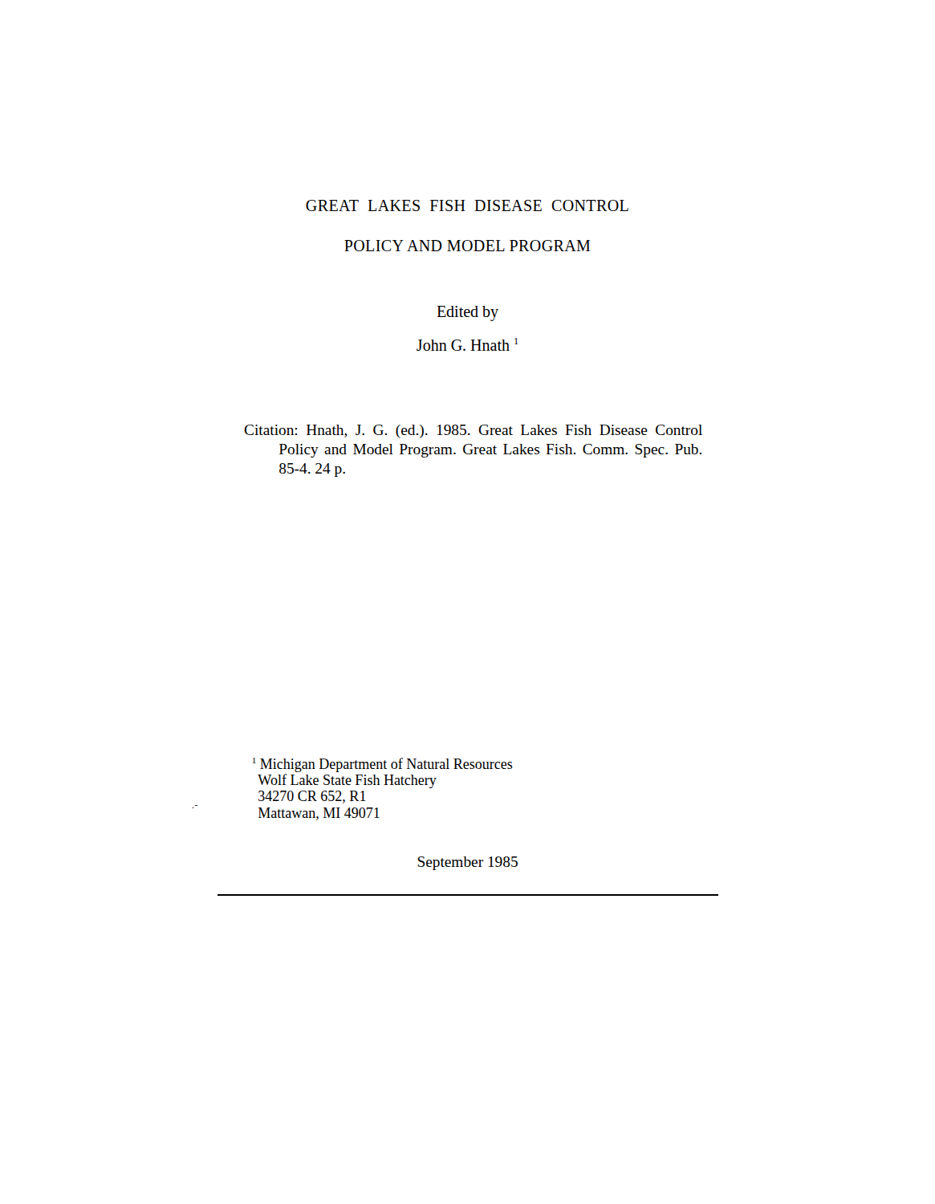GREAT LAKES FISH DISEASE CONTROL
POLICY AND MODEL PROGRAM
Edited by
John G. Hnath 1
Citation: Hnath, J. G. (ed.). 1985. Great Lakes Fish Disease Control Policy and Model Program. Great Lakes Fish. Comm. Spec. Pub. 85-4. 24 p.
.-
1 Michigan Department of Natural Resources
Wolf Lake State Fish Hatchery
34270 CR 652, R1
Mattawan, MI 49071
September 1985